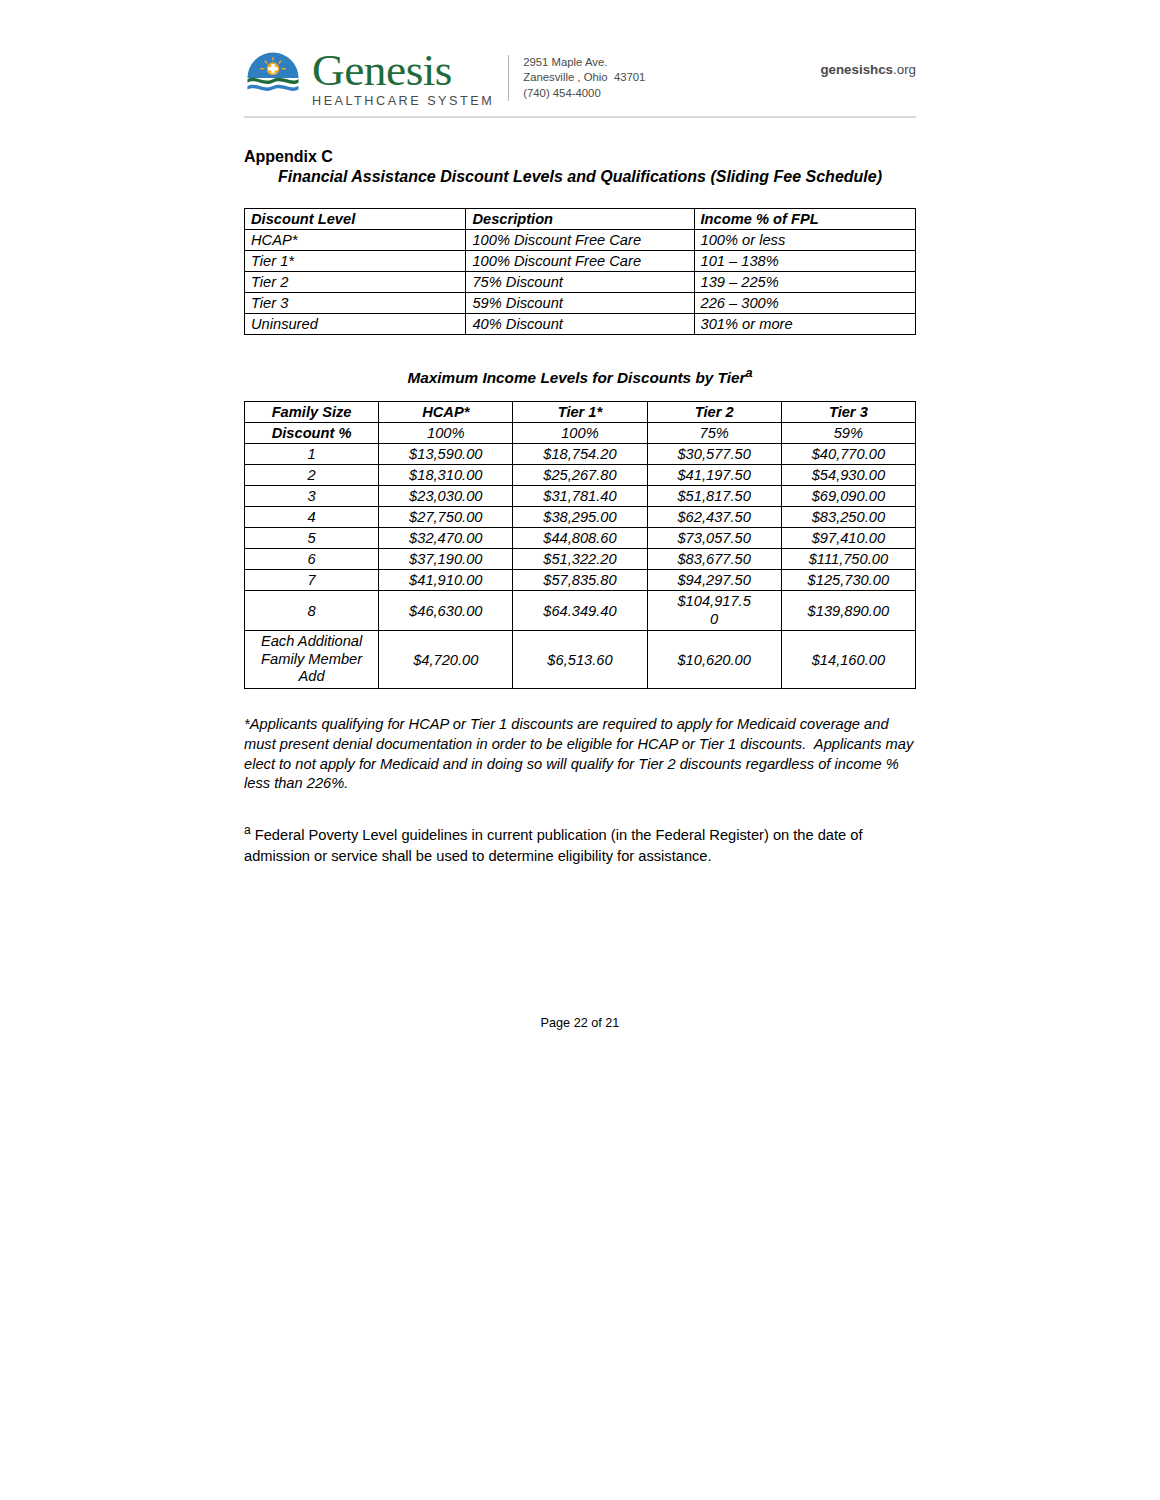Genesis HEALTHCARE SYSTEM
2951 Maple Ave.
Zanesville , Ohio 43701
(740) 454-4000
genesishcs.org
Appendix C
Financial Assistance Discount Levels and Qualifications (Sliding Fee Schedule)
| Discount Level | Description | Income % of FPL |
| --- | --- | --- |
| HCAP* | 100% Discount Free Care | 100% or less |
| Tier 1* | 100% Discount Free Care | 101 – 138% |
| Tier 2 | 75% Discount | 139 – 225% |
| Tier 3 | 59% Discount | 226 – 300% |
| Uninsured | 40% Discount | 301% or more |
Maximum Income Levels for Discounts by Tiera
| Family Size | HCAP* | Tier 1* | Tier 2 | Tier 3 |
| --- | --- | --- | --- | --- |
| Discount % | 100% | 100% | 75% | 59% |
| 1 | $13,590.00 | $18,754.20 | $30,577.50 | $40,770.00 |
| 2 | $18,310.00 | $25,267.80 | $41,197.50 | $54,930.00 |
| 3 | $23,030.00 | $31,781.40 | $51,817.50 | $69,090.00 |
| 4 | $27,750.00 | $38,295.00 | $62,437.50 | $83,250.00 |
| 5 | $32,470.00 | $44,808.60 | $73,057.50 | $97,410.00 |
| 6 | $37,190.00 | $51,322.20 | $83,677.50 | $111,750.00 |
| 7 | $41,910.00 | $57,835.80 | $94,297.50 | $125,730.00 |
| 8 | $46,630.00 | $64.349.40 | $104,917.5 0 | $139,890.00 |
| Each Additional Family Member Add | $4,720.00 | $6,513.60 | $10,620.00 | $14,160.00 |
*Applicants qualifying for HCAP or Tier 1 discounts are required to apply for Medicaid coverage and must present denial documentation in order to be eligible for HCAP or Tier 1 discounts. Applicants may elect to not apply for Medicaid and in doing so will qualify for Tier 2 discounts regardless of income % less than 226%.
a Federal Poverty Level guidelines in current publication (in the Federal Register) on the date of admission or service shall be used to determine eligibility for assistance.
Page 22 of 21